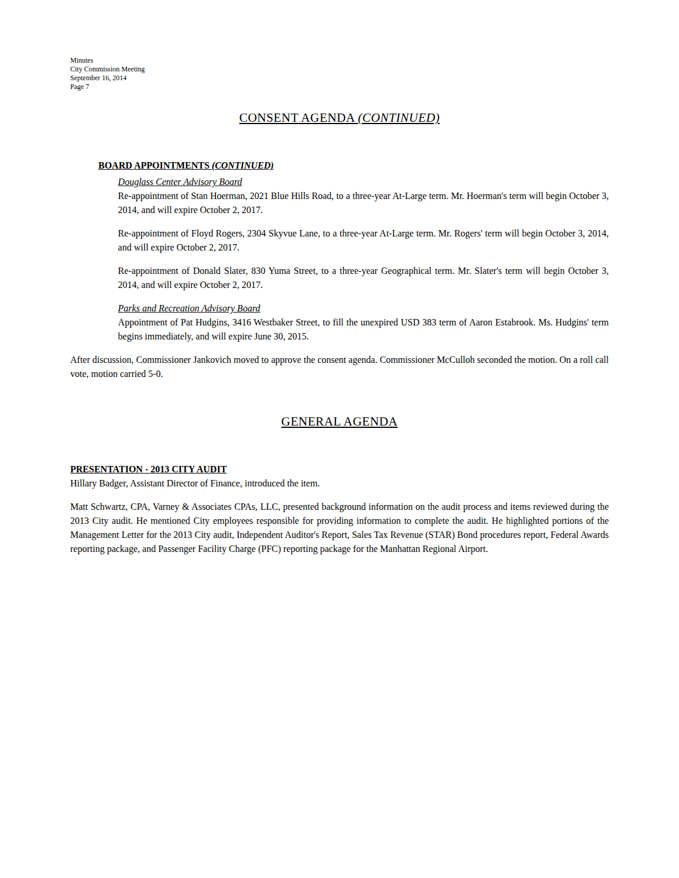Minutes
City Commission Meeting
September 16, 2014
Page 7
CONSENT AGENDA (CONTINUED)
BOARD APPOINTMENTS (CONTINUED)
Douglass Center Advisory Board
Re-appointment of Stan Hoerman, 2021 Blue Hills Road, to a three-year At-Large term. Mr. Hoerman's term will begin October 3, 2014, and will expire October 2, 2017.
Re-appointment of Floyd Rogers, 2304 Skyvue Lane, to a three-year At-Large term. Mr. Rogers' term will begin October 3, 2014, and will expire October 2, 2017.
Re-appointment of Donald Slater, 830 Yuma Street, to a three-year Geographical term. Mr. Slater's term will begin October 3, 2014, and will expire October 2, 2017.
Parks and Recreation Advisory Board
Appointment of Pat Hudgins, 3416 Westbaker Street, to fill the unexpired USD 383 term of Aaron Estabrook. Ms. Hudgins' term begins immediately, and will expire June 30, 2015.
After discussion, Commissioner Jankovich moved to approve the consent agenda. Commissioner McCulloh seconded the motion. On a roll call vote, motion carried 5-0.
GENERAL AGENDA
PRESENTATION - 2013 CITY AUDIT
Hillary Badger, Assistant Director of Finance, introduced the item.
Matt Schwartz, CPA, Varney & Associates CPAs, LLC, presented background information on the audit process and items reviewed during the 2013 City audit. He mentioned City employees responsible for providing information to complete the audit. He highlighted portions of the Management Letter for the 2013 City audit, Independent Auditor's Report, Sales Tax Revenue (STAR) Bond procedures report, Federal Awards reporting package, and Passenger Facility Charge (PFC) reporting package for the Manhattan Regional Airport.